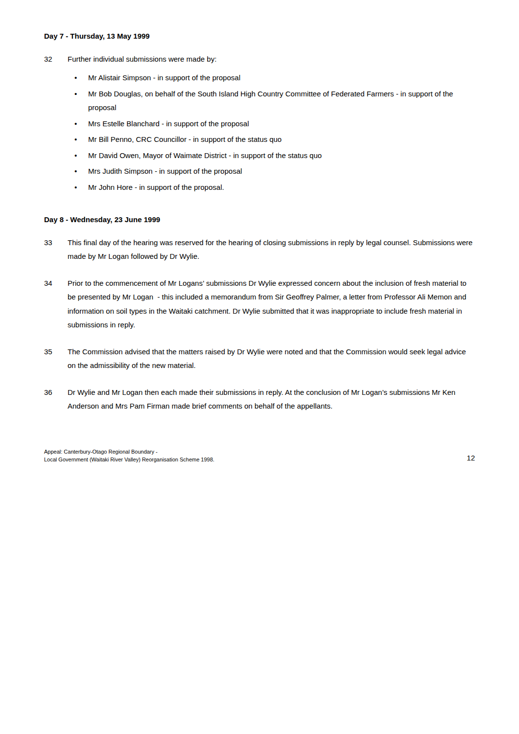Day 7 - Thursday, 13 May 1999
32
Further individual submissions were made by:
Mr Alistair Simpson - in support of the proposal
Mr Bob Douglas, on behalf of the South Island High Country Committee of Federated Farmers - in support of the proposal
Mrs Estelle Blanchard - in support of the proposal
Mr Bill Penno, CRC Councillor - in support of the status quo
Mr David Owen, Mayor of Waimate District - in support of the status quo
Mrs Judith Simpson - in support of the proposal
Mr John Hore - in support of the proposal.
Day 8 - Wednesday, 23 June 1999
33
This final day of the hearing was reserved for the hearing of closing submissions in reply by legal counsel. Submissions were made by Mr Logan followed by Dr Wylie.
34
Prior to the commencement of Mr Logans’ submissions Dr Wylie expressed concern about the inclusion of fresh material to be presented by Mr Logan - this included a memorandum from Sir Geoffrey Palmer, a letter from Professor Ali Memon and information on soil types in the Waitaki catchment. Dr Wylie submitted that it was inappropriate to include fresh material in submissions in reply.
35
The Commission advised that the matters raised by Dr Wylie were noted and that the Commission would seek legal advice on the admissibility of the new material.
36
Dr Wylie and Mr Logan then each made their submissions in reply. At the conclusion of Mr Logan’s submissions Mr Ken Anderson and Mrs Pam Firman made brief comments on behalf of the appellants.
Appeal: Canterbury-Otago Regional Boundary -
Local Government (Waitaki River Valley) Reorganisation Scheme 1998.
12